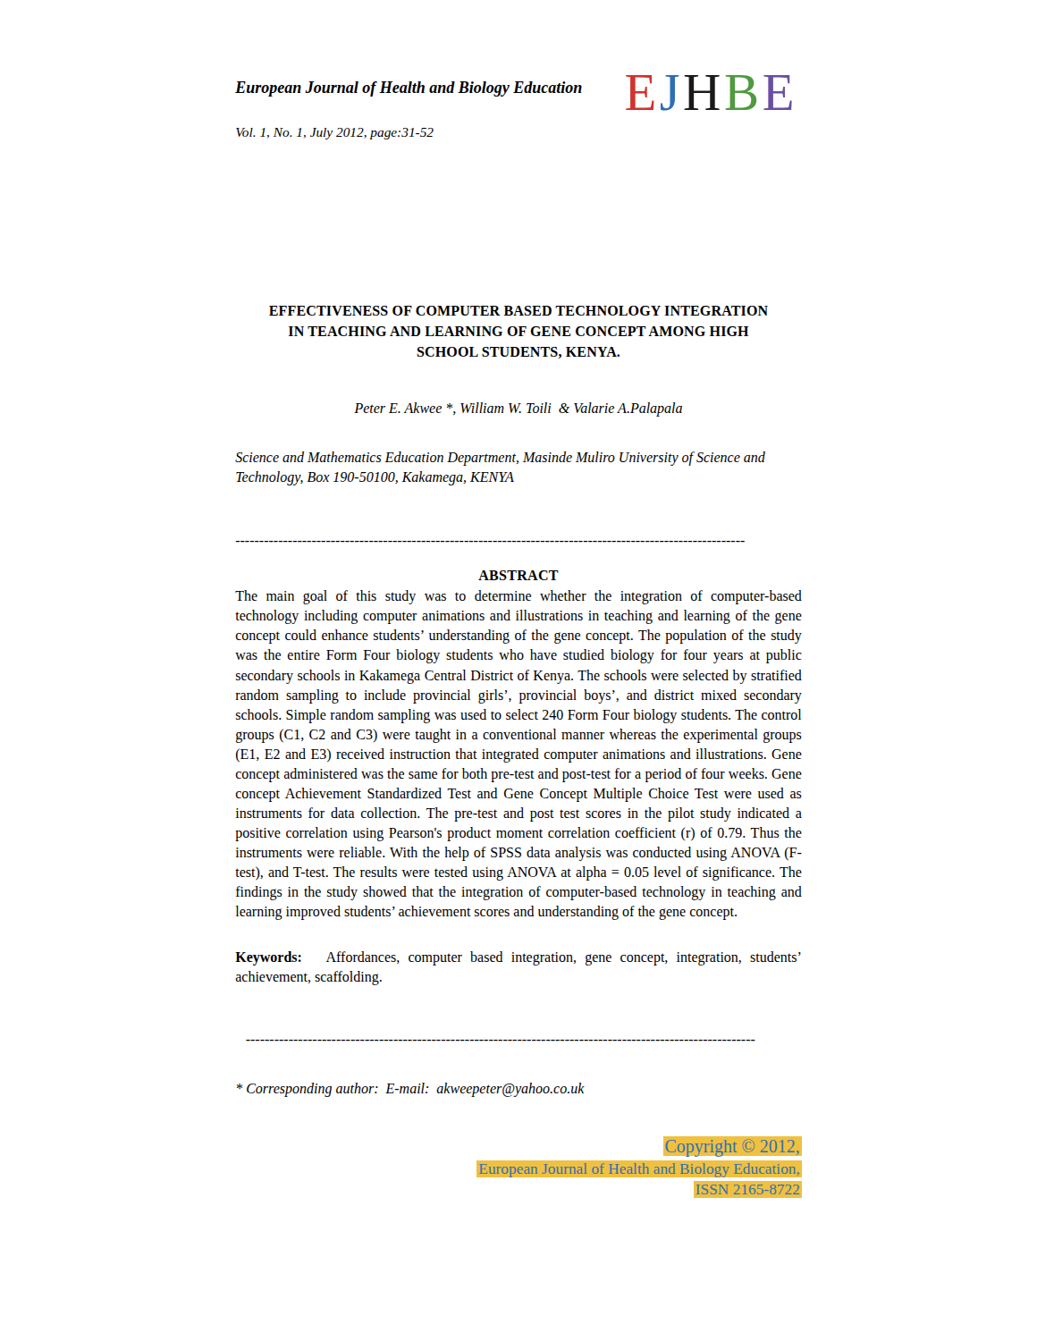European Journal of Health and Biology Education
Vol. 1, No. 1, July 2012, page:31-52
EJHBE
Effectiveness of Computer Based Technology Integration in Teaching and Learning of Gene Concept Among High School Students, Kenya.
Peter E. Akwee *, William W. Toili & Valarie A.Palapala
Science and Mathematics Education Department, Masinde Muliro University of Science and Technology, Box 190-50100, Kakamega, KENYA
-----------------------------------------------------------------------------------------------------------
Abstract
The main goal of this study was to determine whether the integration of computer-based technology including computer animations and illustrations in teaching and learning of the gene concept could enhance students’ understanding of the gene concept. The population of the study was the entire Form Four biology students who have studied biology for four years at public secondary schools in Kakamega Central District of Kenya. The schools were selected by stratified random sampling to include provincial girls’, provincial boys’, and district mixed secondary schools. Simple random sampling was used to select 240 Form Four biology students. The control groups (C1, C2 and C3) were taught in a conventional manner whereas the experimental groups (E1, E2 and E3) received instruction that integrated computer animations and illustrations. Gene concept administered was the same for both pre-test and post-test for a period of four weeks. Gene concept Achievement Standardized Test and Gene Concept Multiple Choice Test were used as instruments for data collection. The pre-test and post test scores in the pilot study indicated a positive correlation using Pearson's product moment correlation coefficient (r) of 0.79. Thus the instruments were reliable. With the help of SPSS data analysis was conducted using ANOVA (F-test), and T-test. The results were tested using ANOVA at alpha = 0.05 level of significance. The findings in the study showed that the integration of computer-based technology in teaching and learning improved students’ achievement scores and understanding of the gene concept.
Keywords: Affordances, computer based integration, gene concept, integration, students’ achievement, scaffolding.
-----------------------------------------------------------------------------------------------------------
* Corresponding author: E-mail: akweepeter@yahoo.co.uk
Copyright © 2012,
European Journal of Health and Biology Education,
ISSN 2165-8722